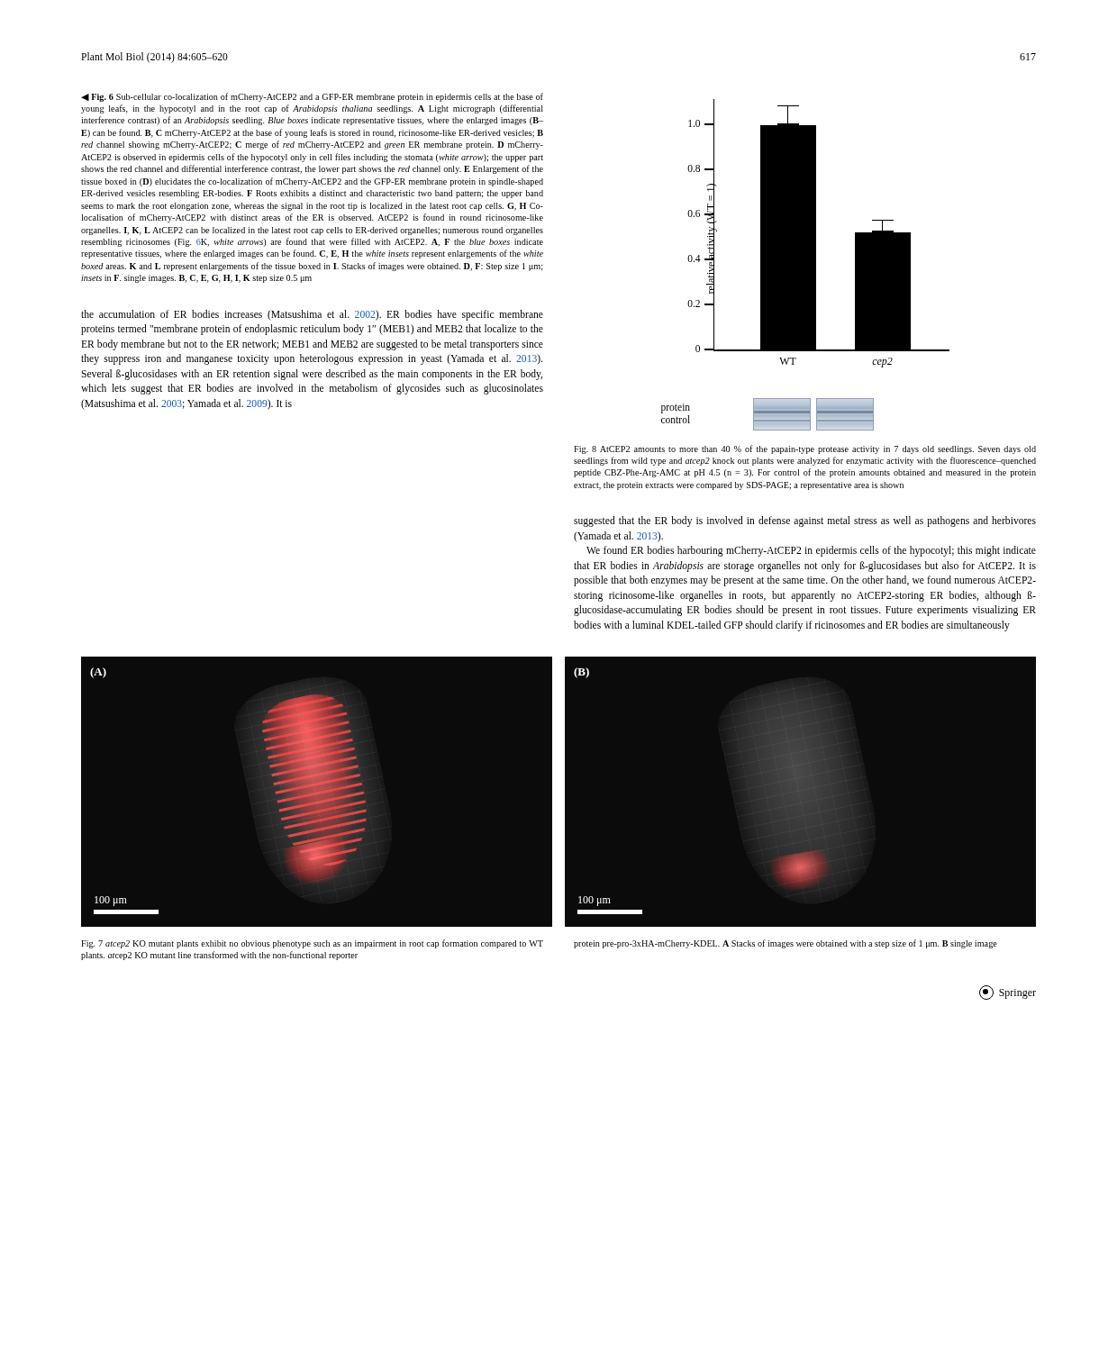Plant Mol Biol (2014) 84:605–620
617
◀Fig. 6 Sub-cellular co-localization of mCherry-AtCEP2 and a GFP-ER membrane protein in epidermis cells at the base of young leafs, in the hypocotyl and in the root cap of Arabidopsis thaliana seedlings. A Light micrograph (differential interference contrast) of an Arabidopsis seedling. Blue boxes indicate representative tissues, where the enlarged images (B–E) can be found. B, C mCherry-AtCEP2 at the base of young leafs is stored in round, ricinosome-like ER-derived vesicles; B red channel showing mCherry-AtCEP2; C merge of red mCherry-AtCEP2 and green ER membrane protein. D mCherry-AtCEP2 is observed in epidermis cells of the hypocotyl only in cell files including the stomata (white arrow); the upper part shows the red channel and differential interference contrast, the lower part shows the red channel only. E Enlargement of the tissue boxed in (D) elucidates the co-localization of mCherry-AtCEP2 and the GFP-ER membrane protein in spindle-shaped ER-derived vesicles resembling ER-bodies. F Roots exhibits a distinct and characteristic two band pattern; the upper band seems to mark the root elongation zone, whereas the signal in the root tip is localized in the latest root cap cells. G, H Co-localisation of mCherry-AtCEP2 with distinct areas of the ER is observed. AtCEP2 is found in round ricinosome-like organelles. I, K, L AtCEP2 can be localized in the latest root cap cells to ER-derived organelles; numerous round organelles resembling ricinosomes (Fig. 6 K, white arrows) are found that were filled with AtCEP2. A, F the blue boxes indicate representative tissues, where the enlarged images can be found. C, E, H the white insets represent enlargements of the white boxed areas. K and L represent enlargements of the tissue boxed in I. Stacks of images were obtained. D, F: Step size 1 μm; insets in F. single images. B, C, E, G, H, I, K step size 0.5 μm
the accumulation of ER bodies increases (Matsushima et al. 2002). ER bodies have specific membrane proteins termed "membrane protein of endoplasmic reticulum body 1″ (MEB1) and MEB2 that localize to the ER body membrane but not to the ER network; MEB1 and MEB2 are suggested to be metal transporters since they suppress iron and manganese toxicity upon heterologous expression in yeast (Yamada et al. 2013). Several ß-glucosidases with an ER retention signal were described as the main components in the ER body, which lets suggest that ER bodies are involved in the metabolism of glycosides such as glucosinolates (Matsushima et al. 2003; Yamada et al. 2009). It is
relative activity (WT = 1)
1.0
0.8
0.6
0.4
0.2
0
WT
cep2
protein
control
Fig. 8 AtCEP2 amounts to more than 40 % of the papain-type protease activity in 7 days old seedlings. Seven days old seedlings from wild type and atcep2 knock out plants were analyzed for enzymatic activity with the fluorescence–quenched peptide CBZ-Phe-Arg-AMC at pH 4.5 (n = 3). For control of the protein amounts obtained and measured in the protein extract, the protein extracts were compared by SDS-PAGE; a representative area is shown
suggested that the ER body is involved in defense against metal stress as well as pathogens and herbivores (Yamada et al. 2013).
We found ER bodies harbouring mCherry-AtCEP2 in epidermis cells of the hypocotyl; this might indicate that ER bodies in Arabidopsis are storage organelles not only for ß-glucosidases but also for AtCEP2. It is possible that both enzymes may be present at the same time. On the other hand, we found numerous AtCEP2-storing ricinosome-like organelles in roots, but apparently no AtCEP2-storing ER bodies, although ß-glucosidase-accumulating ER bodies should be present in root tissues. Future experiments visualizing ER bodies with a luminal KDEL-tailed GFP should clarify if ricinosomes and ER bodies are simultaneously
(A)
100 μm
(B)
100 μm
Fig. 7 atcep2 KO mutant plants exhibit no obvious phenotype such as an impairment in root cap formation compared to WT plants. atcep2 KO mutant line transformed with the non-functional reporter
protein pre-pro-3xHA-mCherry-KDEL. A Stacks of images were obtained with a step size of 1 μm. B single image
Springer